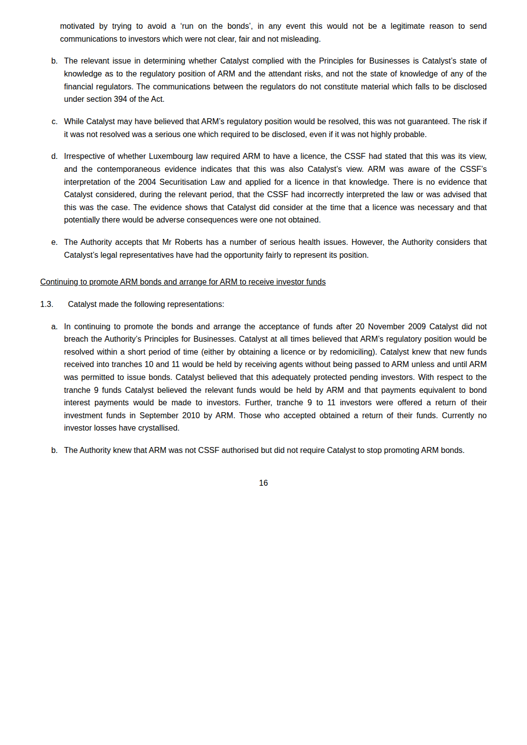motivated by trying to avoid a ‘run on the bonds’, in any event this would not be a legitimate reason to send communications to investors which were not clear, fair and not misleading.
The relevant issue in determining whether Catalyst complied with the Principles for Businesses is Catalyst’s state of knowledge as to the regulatory position of ARM and the attendant risks, and not the state of knowledge of any of the financial regulators. The communications between the regulators do not constitute material which falls to be disclosed under section 394 of the Act.
While Catalyst may have believed that ARM’s regulatory position would be resolved, this was not guaranteed. The risk if it was not resolved was a serious one which required to be disclosed, even if it was not highly probable.
Irrespective of whether Luxembourg law required ARM to have a licence, the CSSF had stated that this was its view, and the contemporaneous evidence indicates that this was also Catalyst’s view. ARM was aware of the CSSF’s interpretation of the 2004 Securitisation Law and applied for a licence in that knowledge. There is no evidence that Catalyst considered, during the relevant period, that the CSSF had incorrectly interpreted the law or was advised that this was the case. The evidence shows that Catalyst did consider at the time that a licence was necessary and that potentially there would be adverse consequences were one not obtained.
The Authority accepts that Mr Roberts has a number of serious health issues. However, the Authority considers that Catalyst’s legal representatives have had the opportunity fairly to represent its position.
Continuing to promote ARM bonds and arrange for ARM to receive investor funds
1.3.
Catalyst made the following representations:
In continuing to promote the bonds and arrange the acceptance of funds after 20 November 2009 Catalyst did not breach the Authority’s Principles for Businesses. Catalyst at all times believed that ARM’s regulatory position would be resolved within a short period of time (either by obtaining a licence or by redomiciling). Catalyst knew that new funds received into tranches 10 and 11 would be held by receiving agents without being passed to ARM unless and until ARM was permitted to issue bonds. Catalyst believed that this adequately protected pending investors. With respect to the tranche 9 funds Catalyst believed the relevant funds would be held by ARM and that payments equivalent to bond interest payments would be made to investors. Further, tranche 9 to 11 investors were offered a return of their investment funds in September 2010 by ARM. Those who accepted obtained a return of their funds. Currently no investor losses have crystallised.
The Authority knew that ARM was not CSSF authorised but did not require Catalyst to stop promoting ARM bonds.
16